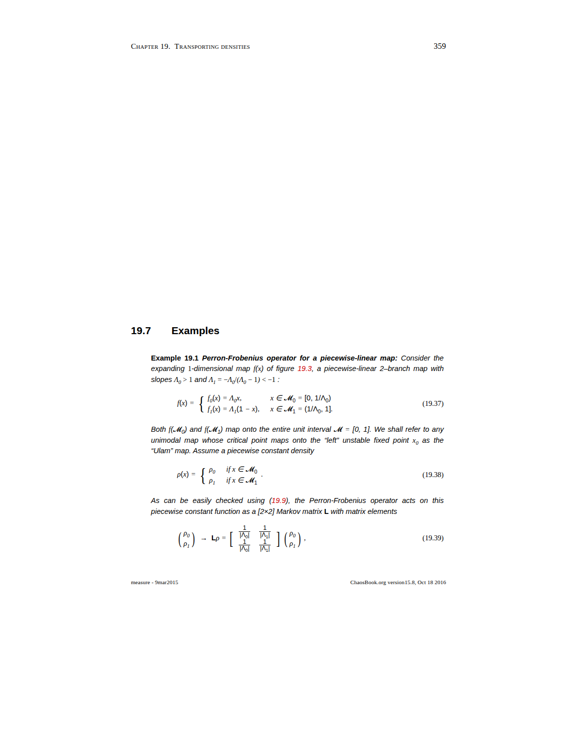Chapter 19. Transporting densities 359
19.7 Examples
Example 19.1 Perron-Frobenius operator for a piecewise-linear map: Consider the expanding 1-dimensional map f(x) of figure 19.3, a piecewise-linear 2–branch map with slopes Λ0 > 1 and Λ1 = −Λ0/(Λ0 − 1) < −1 :
f(x) = {
| f 0 ( x ) = Λ 0 x , | x ∈ 𝓜 0 = [ 0 , 1 / Λ 0 ) |
| f 1 ( x ) = Λ 1 ( 1 − x ) , | x ∈ 𝓜 1 = ( 1 / Λ 0 , 1 ] . |
(19.37)
Both f(𝓜0) and f(𝓜1) map onto the entire unit interval 𝓜 = [0, 1]. We shall refer to any unimodal map whose critical point maps onto the “left” unstable fixed point x0 as the “Ulam” map. Assume a piecewise constant density
ρ(x) = {
| ρ 0 | if x ∈ 𝓜 0 |
| ρ 1 | if x ∈ 𝓜 1 |
.
(19.38)
As can be easily checked using (19.9), the Perron-Frobenius operator acts on this piecewise constant function as a [2×2] Markov matrix L with matrix elements
(
| ρ 0 |
| ρ 1 |
) → Lρ = [
| 1 /Λ 0 / | 1 /Λ 1 / |
| 1 /Λ 0 / | 1 /Λ 1 / |
] (
| ρ 0 |
| ρ 1 |
) ,
(19.39)
measure - 9mar2015 ChaosBook.org version15.8, Oct 18 2016